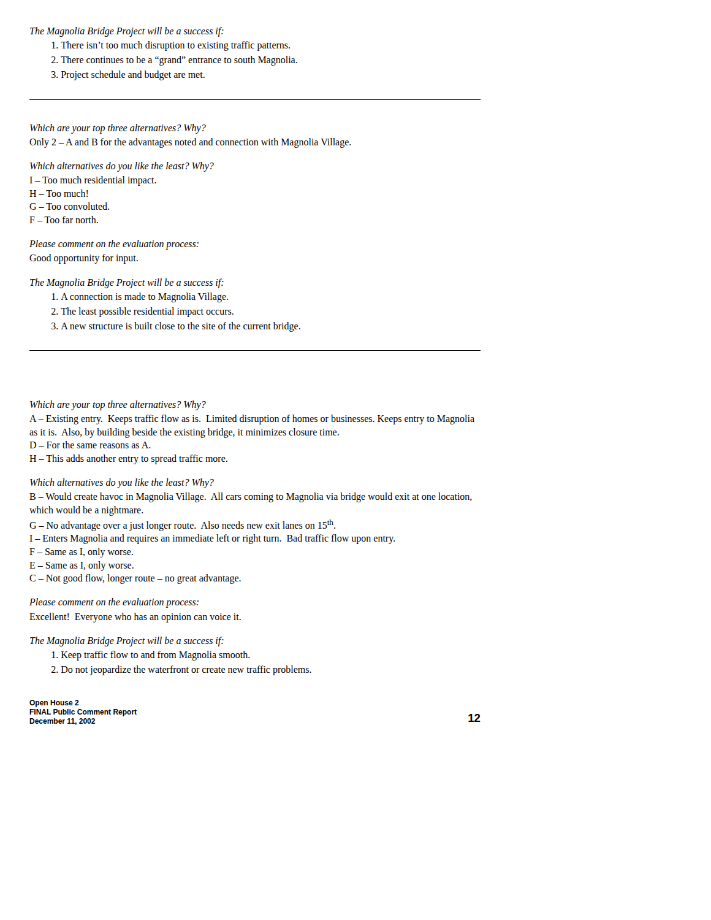The Magnolia Bridge Project will be a success if:
There isn’t too much disruption to existing traffic patterns.
There continues to be a “grand” entrance to south Magnolia.
Project schedule and budget are met.
Which are your top three alternatives? Why?
Only 2 – A and B for the advantages noted and connection with Magnolia Village.
Which alternatives do you like the least? Why?
I – Too much residential impact.
H – Too much!
G – Too convoluted.
F – Too far north.
Please comment on the evaluation process:
Good opportunity for input.
The Magnolia Bridge Project will be a success if:
A connection is made to Magnolia Village.
The least possible residential impact occurs.
A new structure is built close to the site of the current bridge.
Which are your top three alternatives? Why?
A – Existing entry. Keeps traffic flow as is. Limited disruption of homes or businesses. Keeps entry to Magnolia as it is. Also, by building beside the existing bridge, it minimizes closure time.
D – For the same reasons as A.
H – This adds another entry to spread traffic more.
Which alternatives do you like the least? Why?
B – Would create havoc in Magnolia Village. All cars coming to Magnolia via bridge would exit at one location, which would be a nightmare.
G – No advantage over a just longer route. Also needs new exit lanes on 15th.
I – Enters Magnolia and requires an immediate left or right turn. Bad traffic flow upon entry.
F – Same as I, only worse.
E – Same as I, only worse.
C – Not good flow, longer route – no great advantage.
Please comment on the evaluation process:
Excellent! Everyone who has an opinion can voice it.
The Magnolia Bridge Project will be a success if:
Keep traffic flow to and from Magnolia smooth.
Do not jeopardize the waterfront or create new traffic problems.
Open House 2
FINAL Public Comment Report
December 11, 2002
12